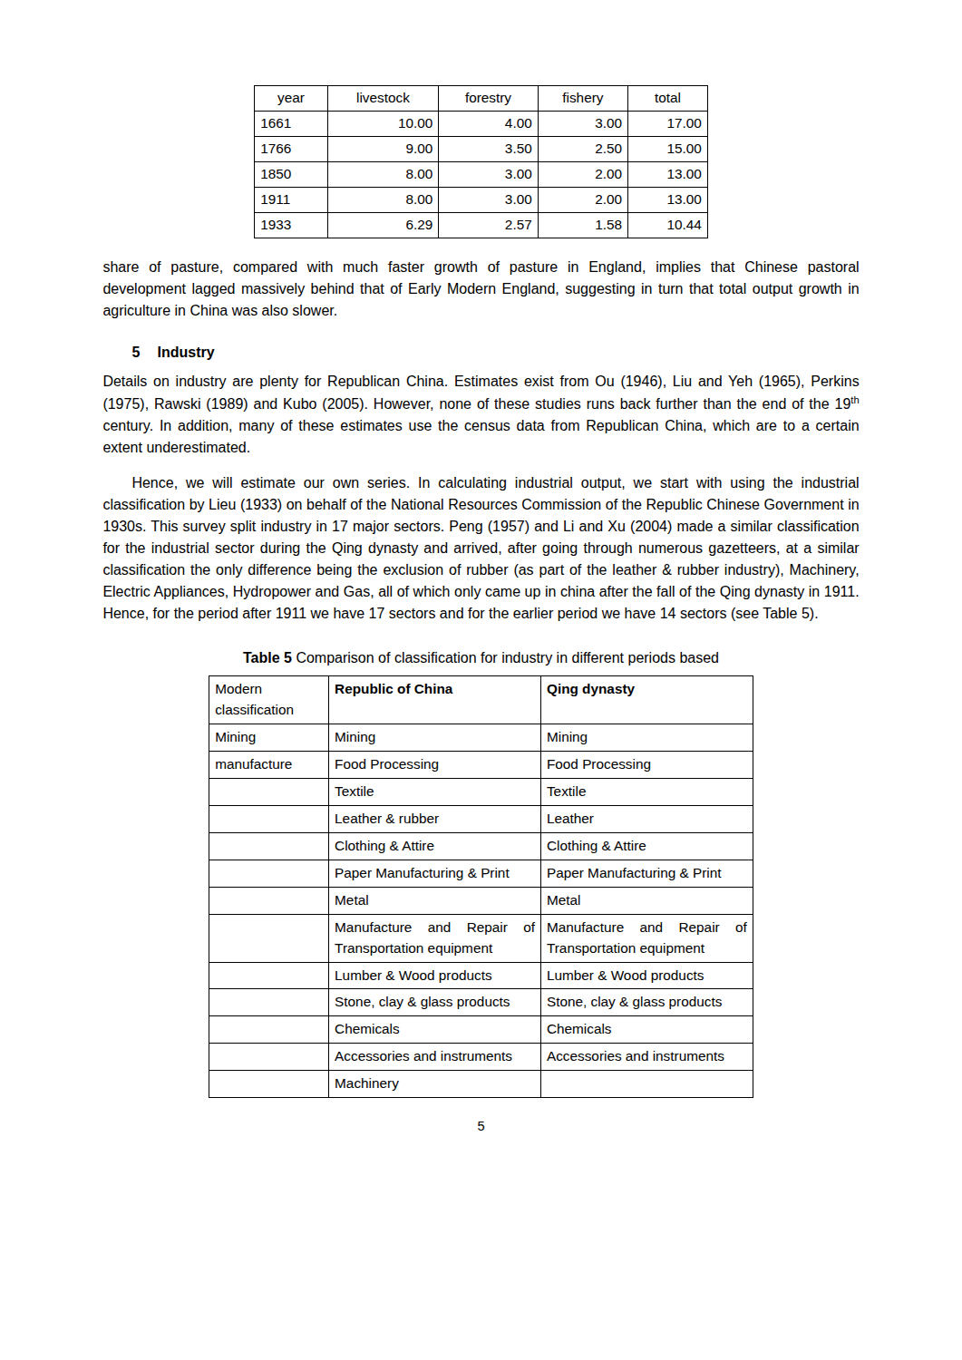| year | livestock | forestry | fishery | total |
| --- | --- | --- | --- | --- |
| 1661 | 10.00 | 4.00 | 3.00 | 17.00 |
| 1766 | 9.00 | 3.50 | 2.50 | 15.00 |
| 1850 | 8.00 | 3.00 | 2.00 | 13.00 |
| 1911 | 8.00 | 3.00 | 2.00 | 13.00 |
| 1933 | 6.29 | 2.57 | 1.58 | 10.44 |
share of pasture, compared with much faster growth of pasture in England, implies that Chinese pastoral development lagged massively behind that of Early Modern England, suggesting in turn that total output growth in agriculture in China was also slower.
5 Industry
Details on industry are plenty for Republican China. Estimates exist from Ou (1946), Liu and Yeh (1965), Perkins (1975), Rawski (1989) and Kubo (2005). However, none of these studies runs back further than the end of the 19th century. In addition, many of these estimates use the census data from Republican China, which are to a certain extent underestimated.
Hence, we will estimate our own series. In calculating industrial output, we start with using the industrial classification by Lieu (1933) on behalf of the National Resources Commission of the Republic Chinese Government in 1930s. This survey split industry in 17 major sectors. Peng (1957) and Li and Xu (2004) made a similar classification for the industrial sector during the Qing dynasty and arrived, after going through numerous gazetteers, at a similar classification the only difference being the exclusion of rubber (as part of the leather & rubber industry), Machinery, Electric Appliances, Hydropower and Gas, all of which only came up in china after the fall of the Qing dynasty in 1911. Hence, for the period after 1911 we have 17 sectors and for the earlier period we have 14 sectors (see Table 5).
Table 5 Comparison of classification for industry in different periods based
| Modern classification | Republic of China | Qing dynasty |
| Mining | Mining | Mining |
| manufacture | Food Processing | Food Processing |
| | Textile | Textile |
| | Leather & rubber | Leather |
| | Clothing & Attire | Clothing & Attire |
| | Paper Manufacturing & Print | Paper Manufacturing & Print |
| | Metal | Metal |
| | Manufacture and Repair of Transportation equipment | Manufacture and Repair of Transportation equipment |
| | Lumber & Wood products | Lumber & Wood products |
| | Stone, clay & glass products | Stone, clay & glass products |
| | Chemicals | Chemicals |
| | Accessories and instruments | Accessories and instruments |
| | Machinery | |
5